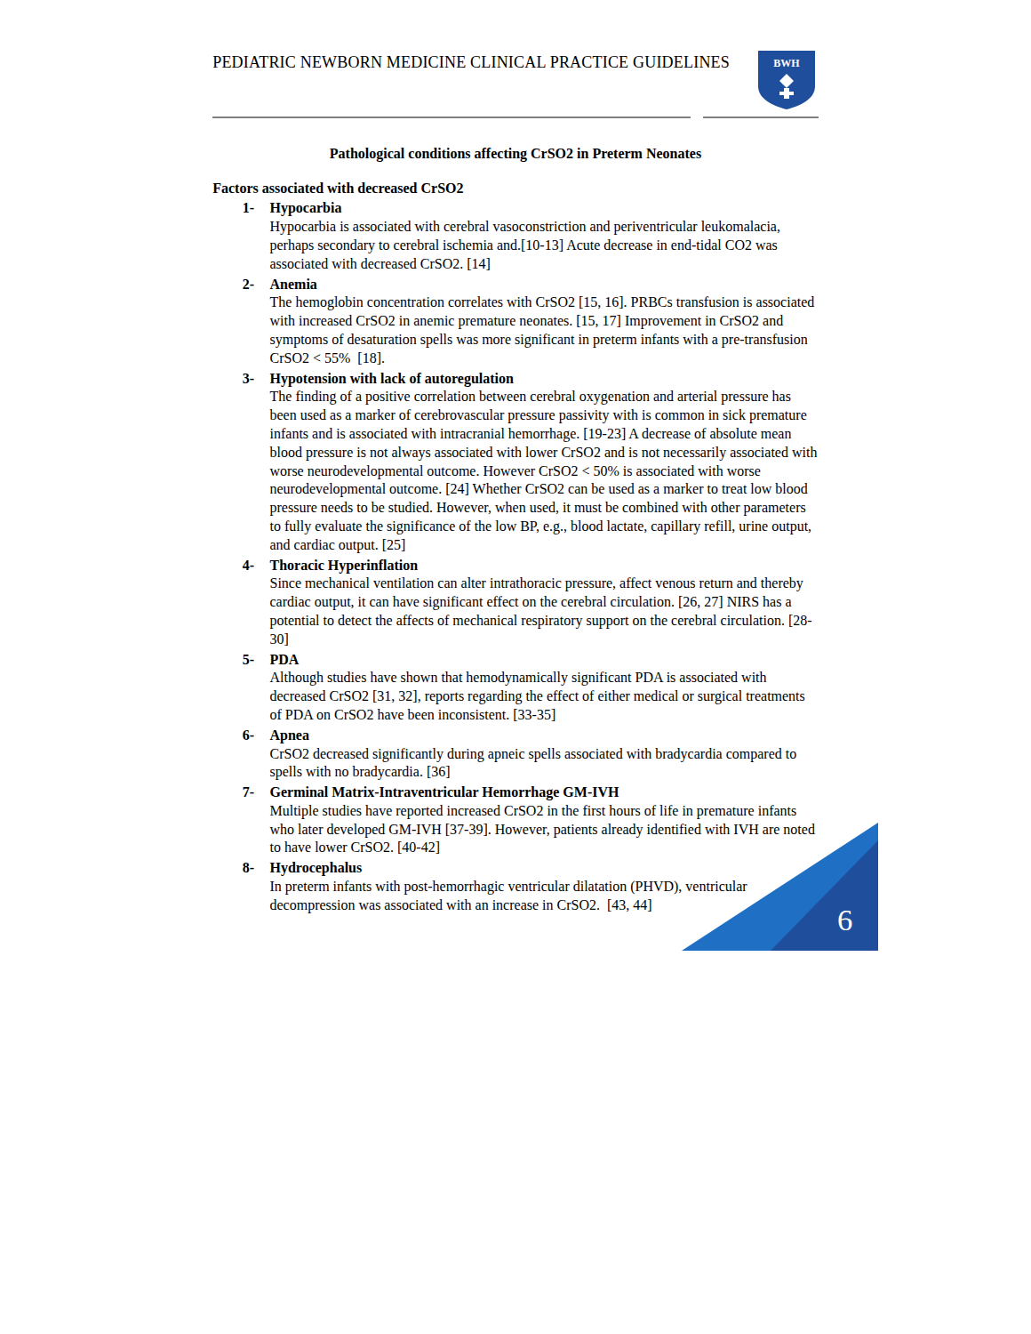PEDIATRIC NEWBORN MEDICINE CLINICAL PRACTICE GUIDELINES
BWH
Pathological conditions affecting CrSO2 in Preterm Neonates
Factors associated with decreased CrSO2
Hypocarbia
Hypocarbia is associated with cerebral vasoconstriction and periventricular leukomalacia, perhaps secondary to cerebral ischemia and.[10-13] Acute decrease in end-tidal CO2 was associated with decreased CrSO2. [14]
Anemia
The hemoglobin concentration correlates with CrSO2 [15, 16]. PRBCs transfusion is associated with increased CrSO2 in anemic premature neonates. [15, 17] Improvement in CrSO2 and symptoms of desaturation spells was more significant in preterm infants with a pre-transfusion CrSO2 < 55% [18].
Hypotension with lack of autoregulation
The finding of a positive correlation between cerebral oxygenation and arterial pressure has been used as a marker of cerebrovascular pressure passivity with is common in sick premature infants and is associated with intracranial hemorrhage. [19-23] A decrease of absolute mean blood pressure is not always associated with lower CrSO2 and is not necessarily associated with worse neurodevelopmental outcome. However CrSO2 < 50% is associated with worse neurodevelopmental outcome. [24] Whether CrSO2 can be used as a marker to treat low blood pressure needs to be studied. However, when used, it must be combined with other parameters to fully evaluate the significance of the low BP, e.g., blood lactate, capillary refill, urine output, and cardiac output. [25]
Thoracic Hyperinflation
Since mechanical ventilation can alter intrathoracic pressure, affect venous return and thereby cardiac output, it can have significant effect on the cerebral circulation. [26, 27] NIRS has a potential to detect the affects of mechanical respiratory support on the cerebral circulation. [28-30]
PDA
Although studies have shown that hemodynamically significant PDA is associated with decreased CrSO2 [31, 32], reports regarding the effect of either medical or surgical treatments of PDA on CrSO2 have been inconsistent. [33-35]
Apnea
CrSO2 decreased significantly during apneic spells associated with bradycardia compared to spells with no bradycardia. [36]
Germinal Matrix-Intraventricular Hemorrhage GM-IVH
Multiple studies have reported increased CrSO2 in the first hours of life in premature infants who later developed GM-IVH [37-39]. However, patients already identified with IVH are noted to have lower CrSO2. [40-42]
Hydrocephalus
In preterm infants with post-hemorrhagic ventricular dilatation (PHVD), ventricular decompression was associated with an increase in CrSO2. [43, 44]
6